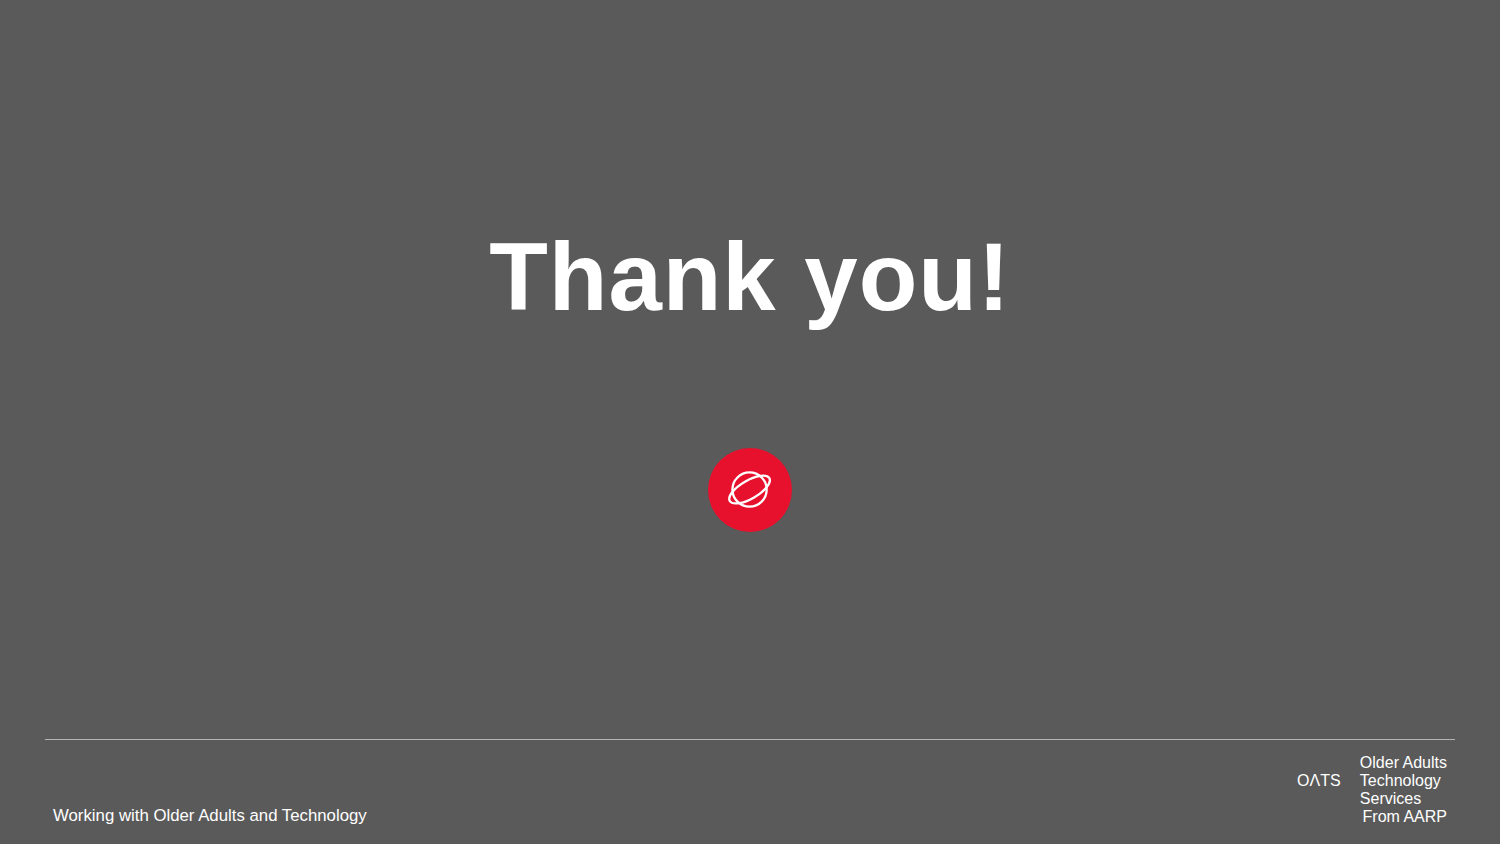Thank you!
Working with Older Adults and Technology
OΛTS Older Adults
Technology
Services
From AARP